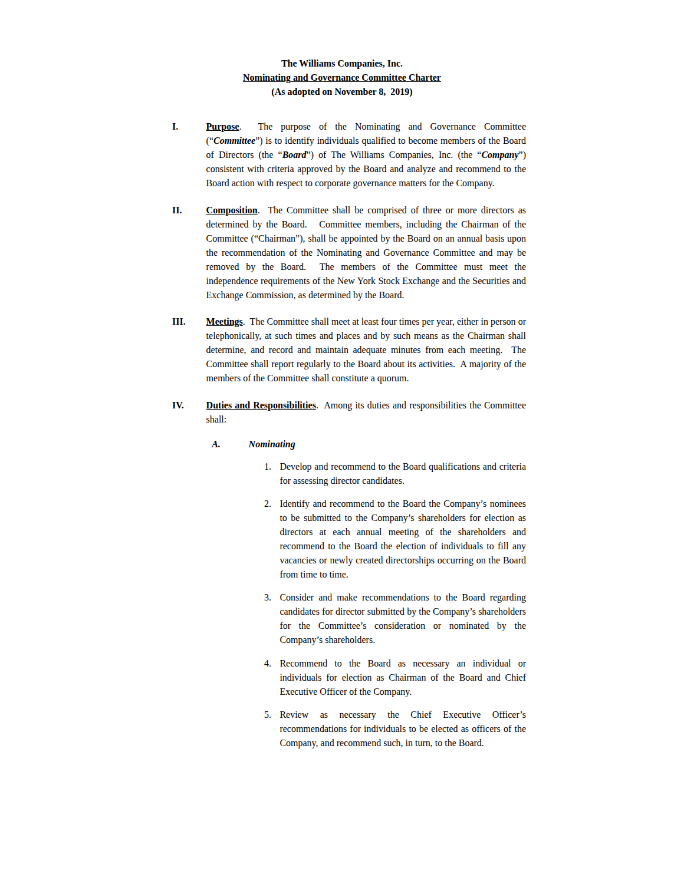The Williams Companies, Inc.
Nominating and Governance Committee Charter
(As adopted on November 8, 2019)
I.
Purpose. The purpose of the Nominating and Governance Committee (“Committee”) is to identify individuals qualified to become members of the Board of Directors (the “Board”) of The Williams Companies, Inc. (the “Company”) consistent with criteria approved by the Board and analyze and recommend to the Board action with respect to corporate governance matters for the Company.
II.
Composition. The Committee shall be comprised of three or more directors as determined by the Board. Committee members, including the Chairman of the Committee (“Chairman”), shall be appointed by the Board on an annual basis upon the recommendation of the Nominating and Governance Committee and may be removed by the Board. The members of the Committee must meet the independence requirements of the New York Stock Exchange and the Securities and Exchange Commission, as determined by the Board.
III.
Meetings. The Committee shall meet at least four times per year, either in person or telephonically, at such times and places and by such means as the Chairman shall determine, and record and maintain adequate minutes from each meeting. The Committee shall report regularly to the Board about its activities. A majority of the members of the Committee shall constitute a quorum.
IV.
Duties and Responsibilities. Among its duties and responsibilities the Committee shall:
A.
Nominating
1.
Develop and recommend to the Board qualifications and criteria for assessing director candidates.
2.
Identify and recommend to the Board the Company’s nominees to be submitted to the Company’s shareholders for election as directors at each annual meeting of the shareholders and recommend to the Board the election of individuals to fill any vacancies or newly created directorships occurring on the Board from time to time.
3.
Consider and make recommendations to the Board regarding candidates for director submitted by the Company’s shareholders for the Committee’s consideration or nominated by the Company’s shareholders.
4.
Recommend to the Board as necessary an individual or individuals for election as Chairman of the Board and Chief Executive Officer of the Company.
5.
Review as necessary the Chief Executive Officer’s recommendations for individuals to be elected as officers of the Company, and recommend such, in turn, to the Board.